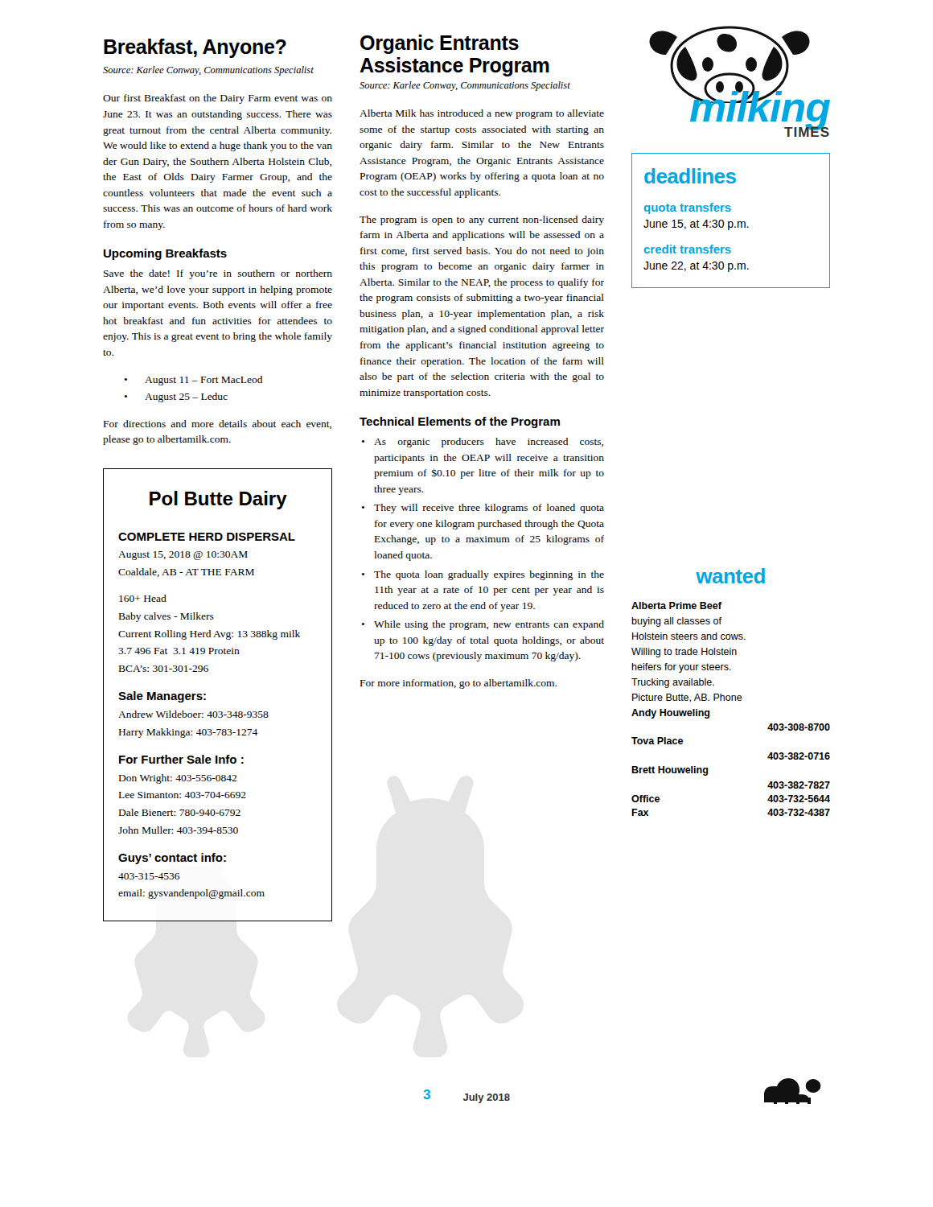milking
TIMES
Breakfast, Anyone?
Source: Karlee Conway, Communications Specialist
Our first Breakfast on the Dairy Farm event was on June 23. It was an outstanding success. There was great turnout from the central Alberta community. We would like to extend a huge thank you to the van der Gun Dairy, the Southern Alberta Holstein Club, the East of Olds Dairy Farmer Group, and the countless volunteers that made the event such a success. This was an outcome of hours of hard work from so many.
Upcoming Breakfasts
Save the date! If you’re in southern or northern Alberta, we’d love your support in helping promote our important events. Both events will offer a free hot breakfast and fun activities for attendees to enjoy. This is a great event to bring the whole family to.
August 11 – Fort MacLeod
August 25 – Leduc
For directions and more details about each event, please go to albertamilk.com.
Pol Butte Dairy
COMPLETE HERD DISPERSAL
August 15, 2018 @ 10:30AM
Coaldale, AB - AT THE FARM
160+ Head
Baby calves - Milkers
Current Rolling Herd Avg: 13 388kg milk
3.7 496 Fat 3.1 419 Protein
BCA’s: 301-301-296
Sale Managers:
Andrew Wildeboer: 403-348-9358
Harry Makkinga: 403-783-1274
For Further Sale Info :
Don Wright: 403-556-0842
Lee Simanton: 403-704-6692
Dale Bienert: 780-940-6792
John Muller: 403-394-8530
Guys’ contact info:
403-315-4536
email: gysvandenpol@gmail.com
Organic Entrants
Assistance Program
Source: Karlee Conway, Communications Specialist
Alberta Milk has introduced a new program to alleviate some of the startup costs associated with starting an organic dairy farm. Similar to the New Entrants Assistance Program, the Organic Entrants Assistance Program (OEAP) works by offering a quota loan at no cost to the successful applicants.
The program is open to any current non-licensed dairy farm in Alberta and applications will be assessed on a first come, first served basis. You do not need to join this program to become an organic dairy farmer in Alberta. Similar to the NEAP, the process to qualify for the program consists of submitting a two-year financial business plan, a 10-year implementation plan, a risk mitigation plan, and a signed conditional approval letter from the applicant’s financial institution agreeing to finance their operation. The location of the farm will also be part of the selection criteria with the goal to minimize transportation costs.
Technical Elements of the Program
As organic producers have increased costs, participants in the OEAP will receive a transition premium of $0.10 per litre of their milk for up to three years.
They will receive three kilograms of loaned quota for every one kilogram purchased through the Quota Exchange, up to a maximum of 25 kilograms of loaned quota.
The quota loan gradually expires beginning in the 11th year at a rate of 10 per cent per year and is reduced to zero at the end of year 19.
While using the program, new entrants can expand up to 100 kg/day of total quota holdings, or about 71-100 cows (previously maximum 70 kg/day).
For more information, go to albertamilk.com.
deadlines
quota transfers
June 15, at 4:30 p.m.
credit transfers
June 22, at 4:30 p.m.
wanted
Alberta Prime Beef
buying all classes of
Holstein steers and cows.
Willing to trade Holstein
heifers for your steers.
Trucking available.
Picture Butte, AB. Phone
Andy Houweling
403-308-8700
Tova Place
403-382-0716
Brett Houweling
403-382-7827
Office 403-732-5644
Fax 403-732-4387
3 July 2018